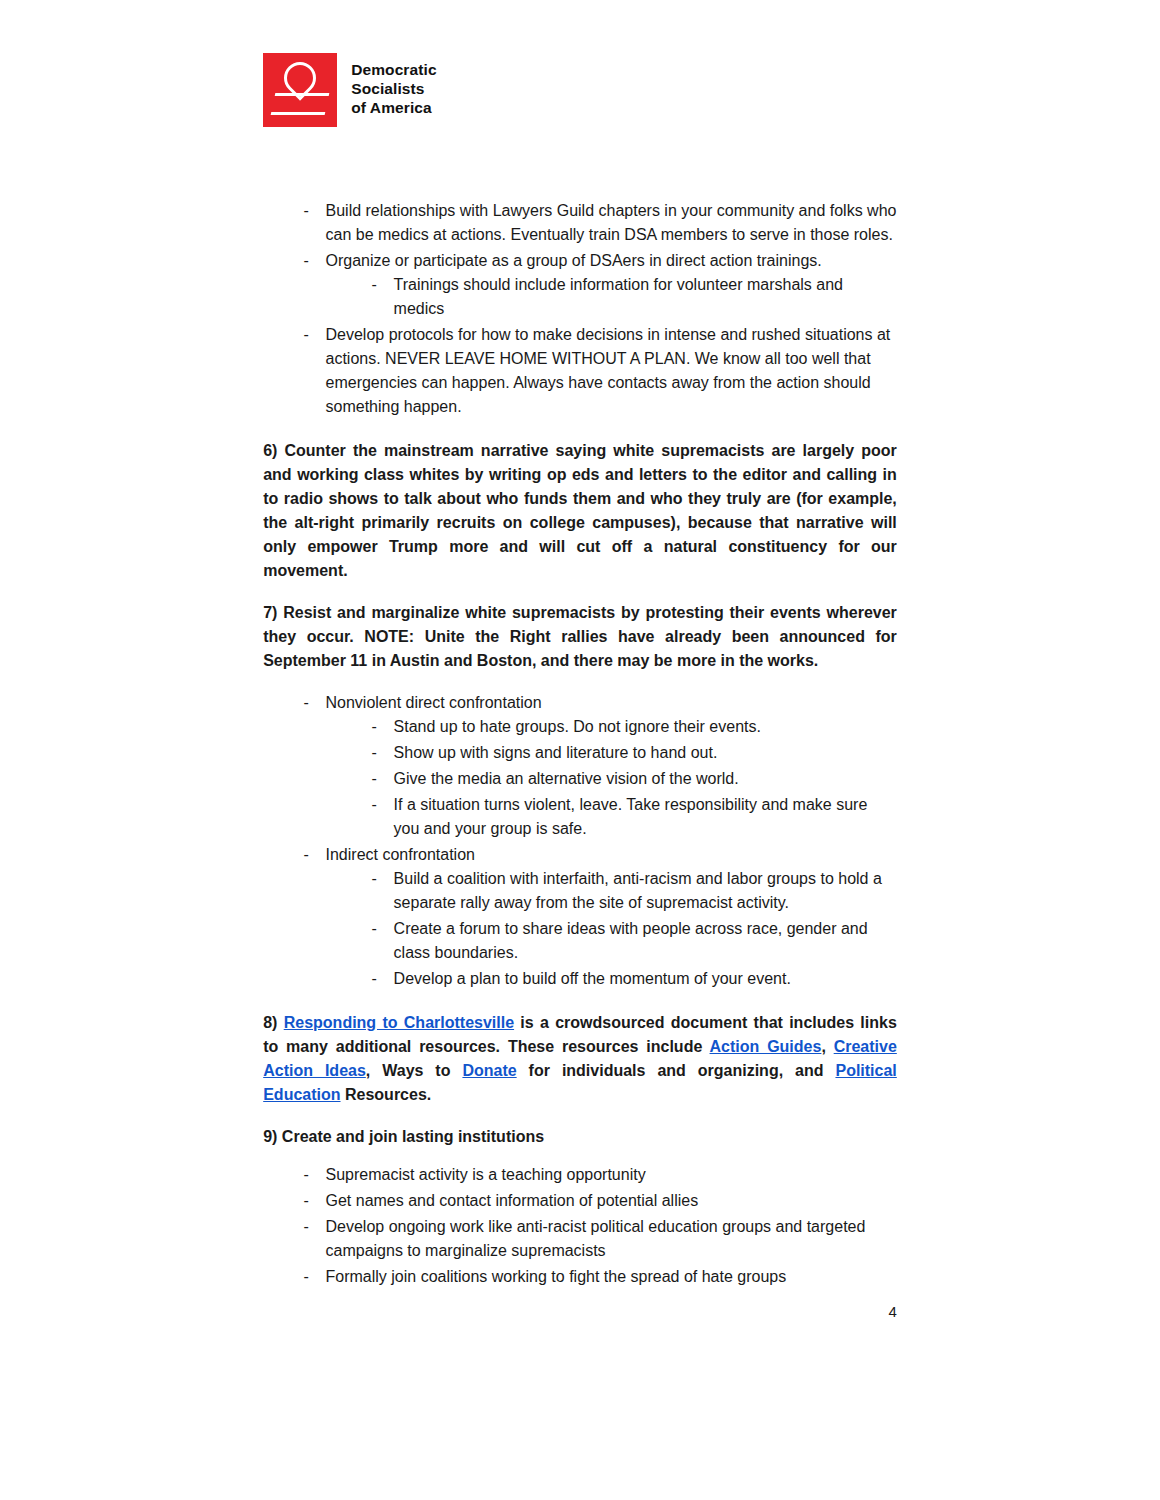Democratic
Socialists
of America
Build relationships with Lawyers Guild chapters in your community and folks who can be medics at actions. Eventually train DSA members to serve in those roles.
Organize or participate as a group of DSAers in direct action trainings.
Trainings should include information for volunteer marshals and medics
Develop protocols for how to make decisions in intense and rushed situations at actions. NEVER LEAVE HOME WITHOUT A PLAN. We know all too well that emergencies can happen. Always have contacts away from the action should something happen.
6) Counter the mainstream narrative saying white supremacists are largely poor and working class whites by writing op eds and letters to the editor and calling in to radio shows to talk about who funds them and who they truly are (for example, the alt-right primarily recruits on college campuses), because that narrative will only empower Trump more and will cut off a natural constituency for our movement.
7) Resist and marginalize white supremacists by protesting their events wherever they occur. NOTE: Unite the Right rallies have already been announced for September 11 in Austin and Boston, and there may be more in the works.
Nonviolent direct confrontation
Stand up to hate groups. Do not ignore their events.
Show up with signs and literature to hand out.
Give the media an alternative vision of the world.
If a situation turns violent, leave. Take responsibility and make sure you and your group is safe.
Indirect confrontation
Build a coalition with interfaith, anti-racism and labor groups to hold a separate rally away from the site of supremacist activity.
Create a forum to share ideas with people across race, gender and class boundaries.
Develop a plan to build off the momentum of your event.
8) Responding to Charlottesville is a crowdsourced document that includes links to many additional resources. These resources include Action Guides, Creative Action Ideas, Ways to Donate for individuals and organizing, and Political Education Resources.
9) Create and join lasting institutions
Supremacist activity is a teaching opportunity
Get names and contact information of potential allies
Develop ongoing work like anti-racist political education groups and targeted campaigns to marginalize supremacists
Formally join coalitions working to fight the spread of hate groups
4